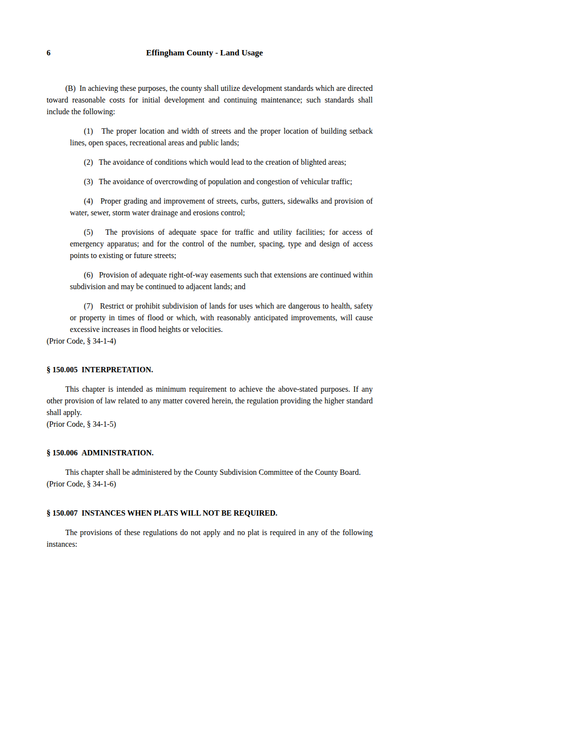6 Effingham County - Land Usage
(B) In achieving these purposes, the county shall utilize development standards which are directed toward reasonable costs for initial development and continuing maintenance; such standards shall include the following:
(1) The proper location and width of streets and the proper location of building setback lines, open spaces, recreational areas and public lands;
(2) The avoidance of conditions which would lead to the creation of blighted areas;
(3) The avoidance of overcrowding of population and congestion of vehicular traffic;
(4) Proper grading and improvement of streets, curbs, gutters, sidewalks and provision of water, sewer, storm water drainage and erosions control;
(5) The provisions of adequate space for traffic and utility facilities; for access of emergency apparatus; and for the control of the number, spacing, type and design of access points to existing or future streets;
(6) Provision of adequate right-of-way easements such that extensions are continued within subdivision and may be continued to adjacent lands; and
(7) Restrict or prohibit subdivision of lands for uses which are dangerous to health, safety or property in times of flood or which, with reasonably anticipated improvements, will cause excessive increases in flood heights or velocities.
(Prior Code, § 34-1-4)
§ 150.005 INTERPRETATION.
This chapter is intended as minimum requirement to achieve the above-stated purposes. If any other provision of law related to any matter covered herein, the regulation providing the higher standard shall apply.
(Prior Code, § 34-1-5)
§ 150.006 ADMINISTRATION.
This chapter shall be administered by the County Subdivision Committee of the County Board.
(Prior Code, § 34-1-6)
§ 150.007 INSTANCES WHEN PLATS WILL NOT BE REQUIRED.
The provisions of these regulations do not apply and no plat is required in any of the following instances: